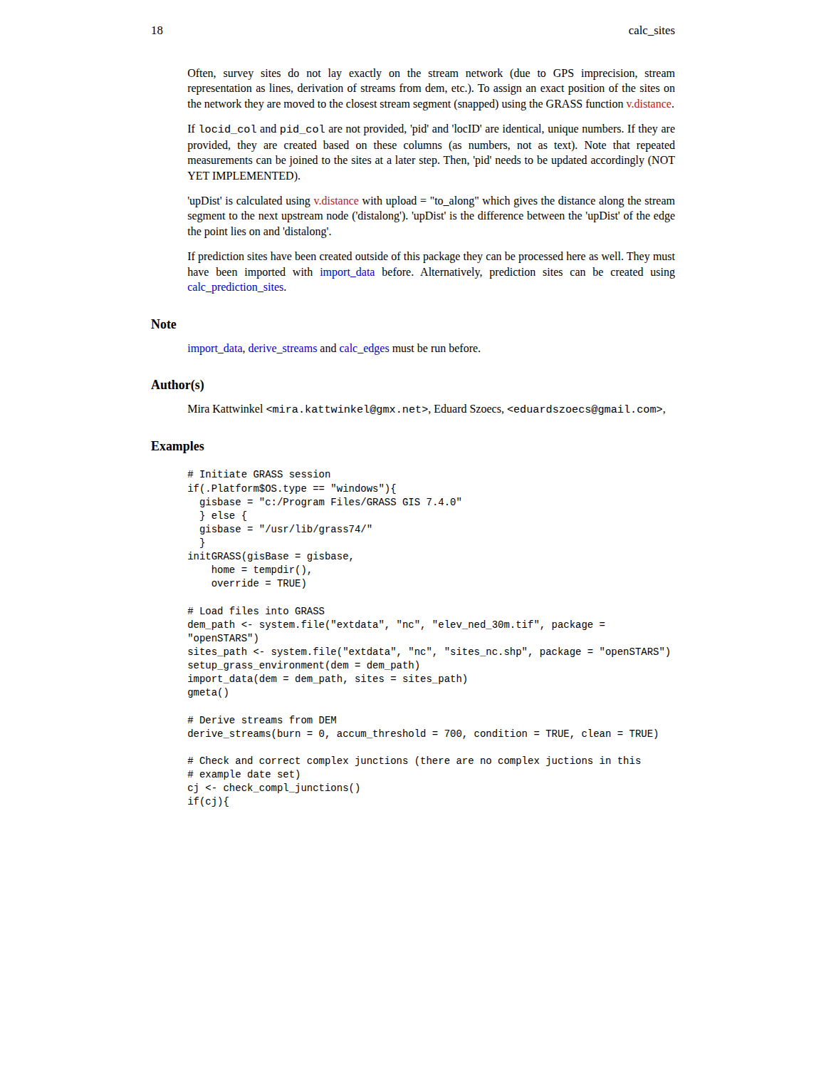18 calc_sites
Often, survey sites do not lay exactly on the stream network (due to GPS imprecision, stream representation as lines, derivation of streams from dem, etc.). To assign an exact position of the sites on the network they are moved to the closest stream segment (snapped) using the GRASS function v.distance.
If locid_col and pid_col are not provided, 'pid' and 'locID' are identical, unique numbers. If they are provided, they are created based on these columns (as numbers, not as text). Note that repeated measurements can be joined to the sites at a later step. Then, 'pid' needs to be updated accordingly (NOT YET IMPLEMENTED).
'upDist' is calculated using v.distance with upload = "to_along" which gives the distance along the stream segment to the next upstream node ('distalong'). 'upDist' is the difference between the 'upDist' of the edge the point lies on and 'distalong'.
If prediction sites have been created outside of this package they can be processed here as well. They must have been imported with import_data before. Alternatively, prediction sites can be created using calc_prediction_sites.
Note
import_data, derive_streams and calc_edges must be run before.
Author(s)
Mira Kattwinkel <mira.kattwinkel@gmx.net>, Eduard Szoecs, <eduardszoecs@gmail.com>,
Examples
# Initiate GRASS session
if(.Platform$OS.type == "windows"){
  gisbase = "c:/Program Files/GRASS GIS 7.4.0"
  } else {
  gisbase = "/usr/lib/grass74/"
  }
initGRASS(gisBase = gisbase,
    home = tempdir(),
    override = TRUE)

# Load files into GRASS
dem_path <- system.file("extdata", "nc", "elev_ned_30m.tif", package = "openSTARS")
sites_path <- system.file("extdata", "nc", "sites_nc.shp", package = "openSTARS")
setup_grass_environment(dem = dem_path)
import_data(dem = dem_path, sites = sites_path)
gmeta()

# Derive streams from DEM
derive_streams(burn = 0, accum_threshold = 700, condition = TRUE, clean = TRUE)

# Check and correct complex junctions (there are no complex juctions in this
# example date set)
cj <- check_compl_junctions()
if(cj){